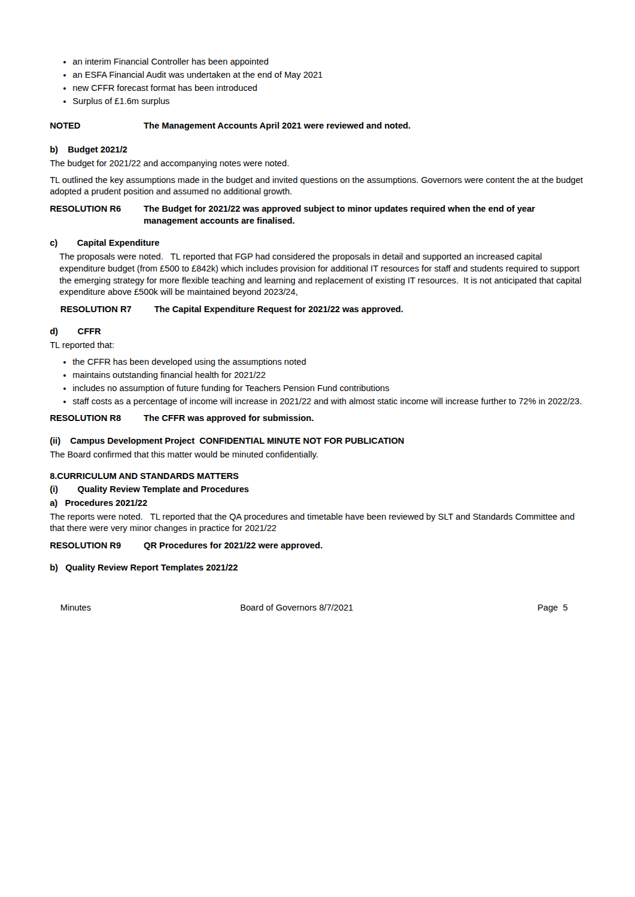an interim Financial Controller has been appointed
an ESFA Financial Audit was undertaken at the end of May 2021
new CFFR forecast format has been introduced
Surplus of £1.6m surplus
NOTED
The Management Accounts April 2021 were reviewed and noted.
b) Budget 2021/2
The budget for 2021/22 and accompanying notes were noted.
TL outlined the key assumptions made in the budget and invited questions on the assumptions. Governors were content the at the budget adopted a prudent position and assumed no additional growth.
RESOLUTION R6
The Budget for 2021/22 was approved subject to minor updates required when the end of year management accounts are finalised.
c) Capital Expenditure
The proposals were noted. TL reported that FGP had considered the proposals in detail and supported an increased capital expenditure budget (from £500 to £842k) which includes provision for additional IT resources for staff and students required to support the emerging strategy for more flexible teaching and learning and replacement of existing IT resources. It is not anticipated that capital expenditure above £500k will be maintained beyond 2023/24,
RESOLUTION R7
The Capital Expenditure Request for 2021/22 was approved.
d) CFFR
TL reported that:
the CFFR has been developed using the assumptions noted
maintains outstanding financial health for 2021/22
includes no assumption of future funding for Teachers Pension Fund contributions
staff costs as a percentage of income will increase in 2021/22 and with almost static income will increase further to 72% in 2022/23.
RESOLUTION R8
The CFFR was approved for submission.
(ii) Campus Development Project CONFIDENTIAL MINUTE NOT FOR PUBLICATION
The Board confirmed that this matter would be minuted confidentially.
8.CURRICULUM AND STANDARDS MATTERS
(i) Quality Review Template and Procedures
a) Procedures 2021/22
The reports were noted. TL reported that the QA procedures and timetable have been reviewed by SLT and Standards Committee and that there were very minor changes in practice for 2021/22
RESOLUTION R9
QR Procedures for 2021/22 were approved.
b) Quality Review Report Templates 2021/22
Minutes
Board of Governors 8/7/2021
Page 5